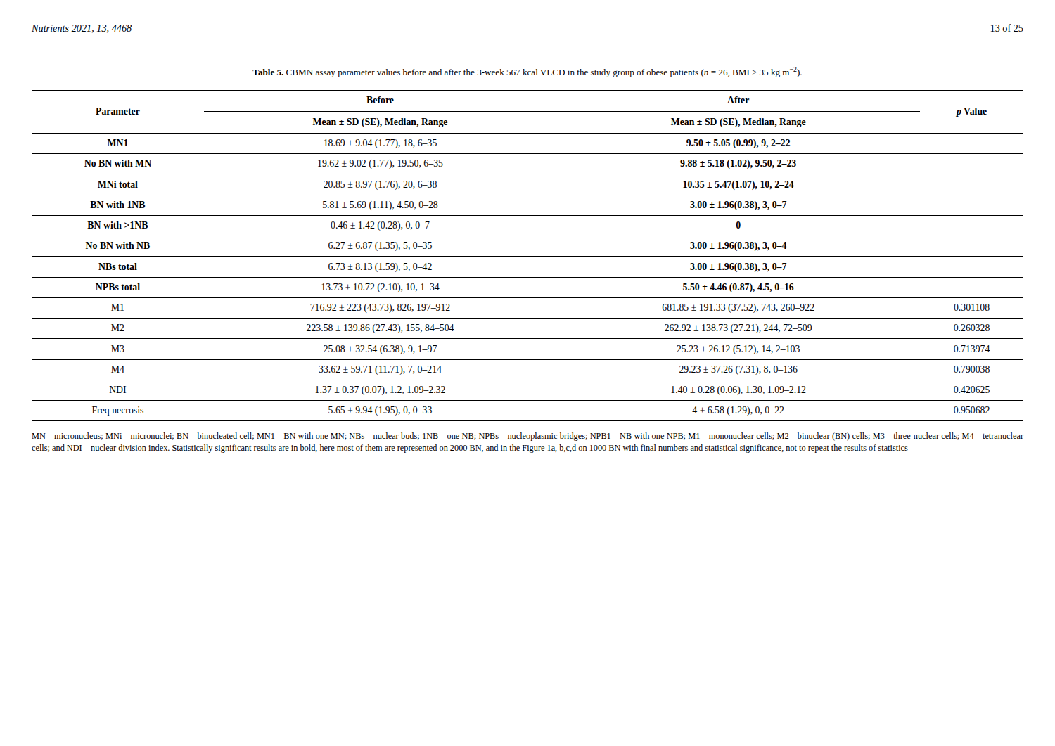Nutrients 2021, 13, 4468 13 of 25
Table 5. CBMN assay parameter values before and after the 3-week 567 kcal VLCD in the study group of obese patients ( n = 26, BMI ≥ 35 kg m −2 ).
| Parameter | Before | After | p Value |
| --- | --- | --- | --- |
| Mean ± SD (SE), Median, Range | Mean ± SD (SE), Median, Range |
| MN1 | 18.69 ± 9.04 (1.77), 18, 6–35 | 9.50 ± 5.05 (0.99), 9, 2–22 | |
| No BN with MN | 19.62 ± 9.02 (1.77), 19.50, 6–35 | 9.88 ± 5.18 (1.02), 9.50, 2–23 | |
| MNi total | 20.85 ± 8.97 (1.76), 20, 6–38 | 10.35 ± 5.47(1.07), 10, 2–24 | |
| BN with 1NB | 5.81 ± 5.69 (1.11), 4.50, 0–28 | 3.00 ± 1.96(0.38), 3, 0–7 | |
| BN with >1NB | 0.46 ± 1.42 (0.28), 0, 0–7 | 0 | |
| No BN with NB | 6.27 ± 6.87 (1.35), 5, 0–35 | 3.00 ± 1.96(0.38), 3, 0–4 | |
| NBs total | 6.73 ± 8.13 (1.59), 5, 0–42 | 3.00 ± 1.96(0.38), 3, 0–7 | |
| NPBs total | 13.73 ± 10.72 (2.10), 10, 1–34 | 5.50 ± 4.46 (0.87), 4.5, 0–16 | |
| M1 | 716.92 ± 223 (43.73), 826, 197–912 | 681.85 ± 191.33 (37.52), 743, 260–922 | 0.301108 |
| M2 | 223.58 ± 139.86 (27.43), 155, 84–504 | 262.92 ± 138.73 (27.21), 244, 72–509 | 0.260328 |
| M3 | 25.08 ± 32.54 (6.38), 9, 1–97 | 25.23 ± 26.12 (5.12), 14, 2–103 | 0.713974 |
| M4 | 33.62 ± 59.71 (11.71), 7, 0–214 | 29.23 ± 37.26 (7.31), 8, 0–136 | 0.790038 |
| NDI | 1.37 ± 0.37 (0.07), 1.2, 1.09–2.32 | 1.40 ± 0.28 (0.06), 1.30, 1.09–2.12 | 0.420625 |
| Freq necrosis | 5.65 ± 9.94 (1.95), 0, 0–33 | 4 ± 6.58 (1.29), 0, 0–22 | 0.950682 |
MN—micronucleus; MNi—micronuclei; BN—binucleated cell; MN1—BN with one MN; NBs—nuclear buds; 1NB—one NB; NPBs—nucleoplasmic bridges; NPB1—NB with one NPB; M1—mononuclear cells; M2—binuclear (BN) cells; M3—three-nuclear cells; M4—tetranuclear cells; and NDI—nuclear division index. Statistically significant results are in bold, here most of them are represented on 2000 BN, and in the Figure 1a, b,c,d on 1000 BN with final numbers and statistical significance, not to repeat the results of statistics